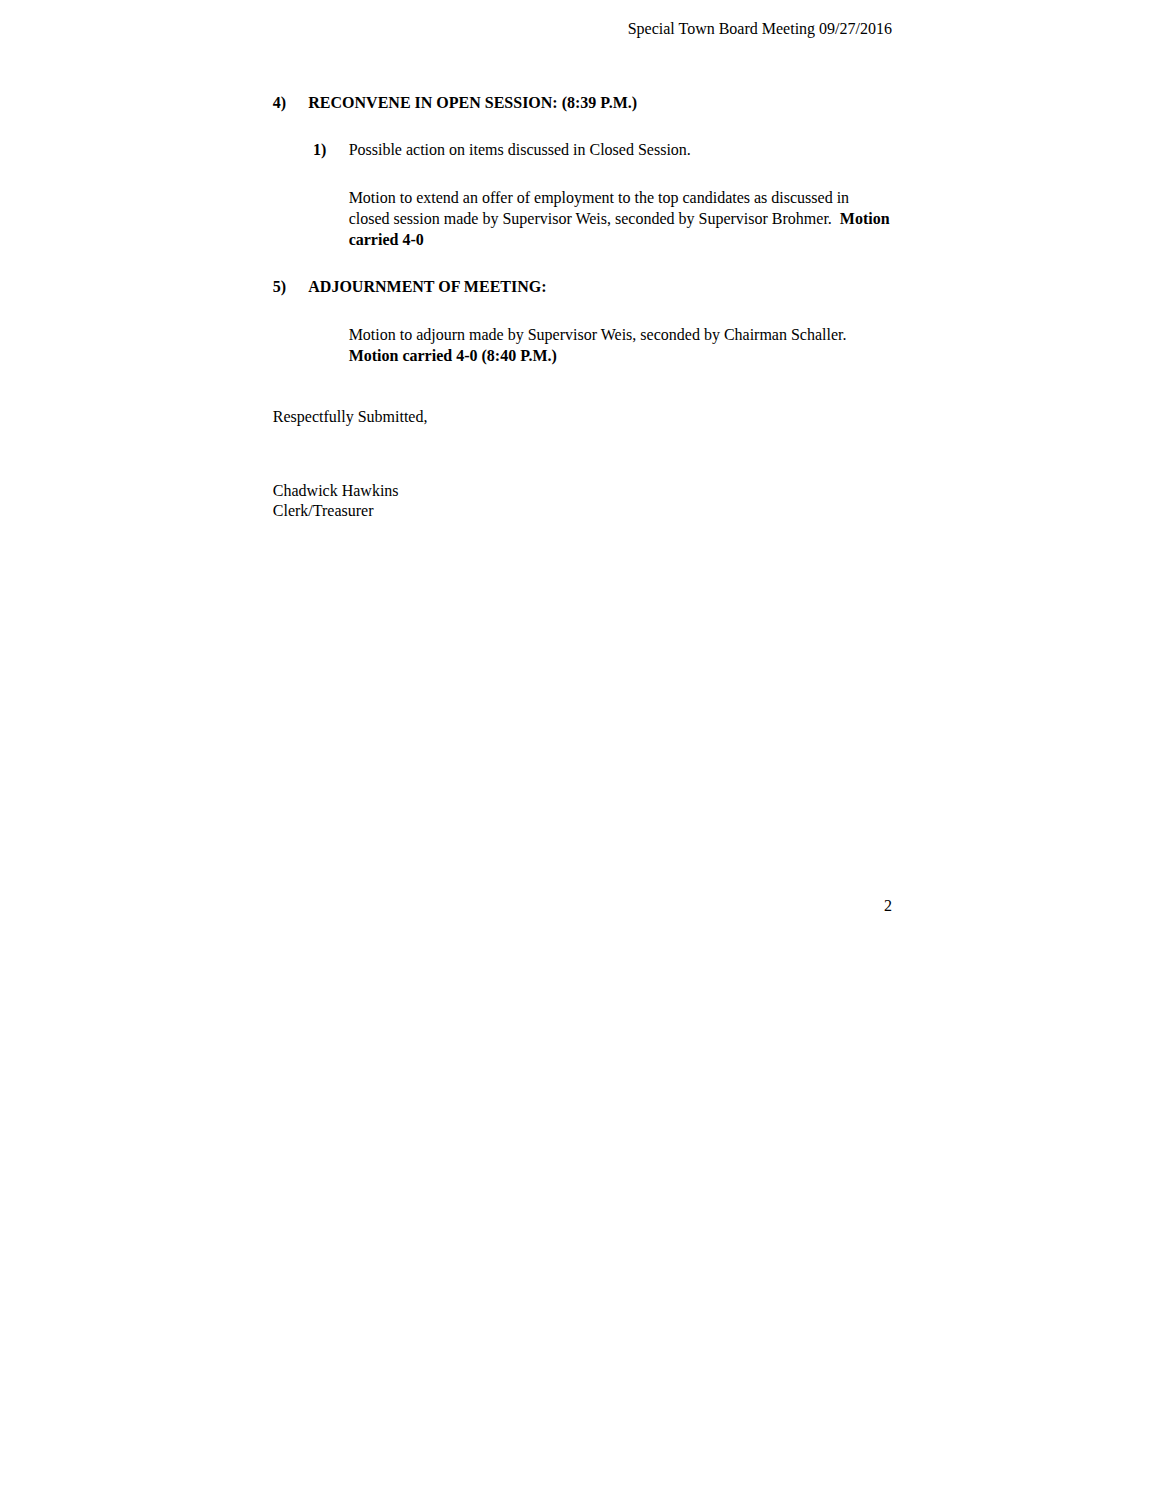Special Town Board Meeting 09/27/2016
RECONVENE IN OPEN SESSION: (8:39 P.M.)
Possible action on items discussed in Closed Session.
Motion to extend an offer of employment to the top candidates as discussed in closed session made by Supervisor Weis, seconded by Supervisor Brohmer. Motion carried 4-0
ADJOURNMENT OF MEETING:
Motion to adjourn made by Supervisor Weis, seconded by Chairman Schaller.
Motion carried 4-0 (8:40 P.M.)
Respectfully Submitted,
Chadwick Hawkins
Clerk/Treasurer
2